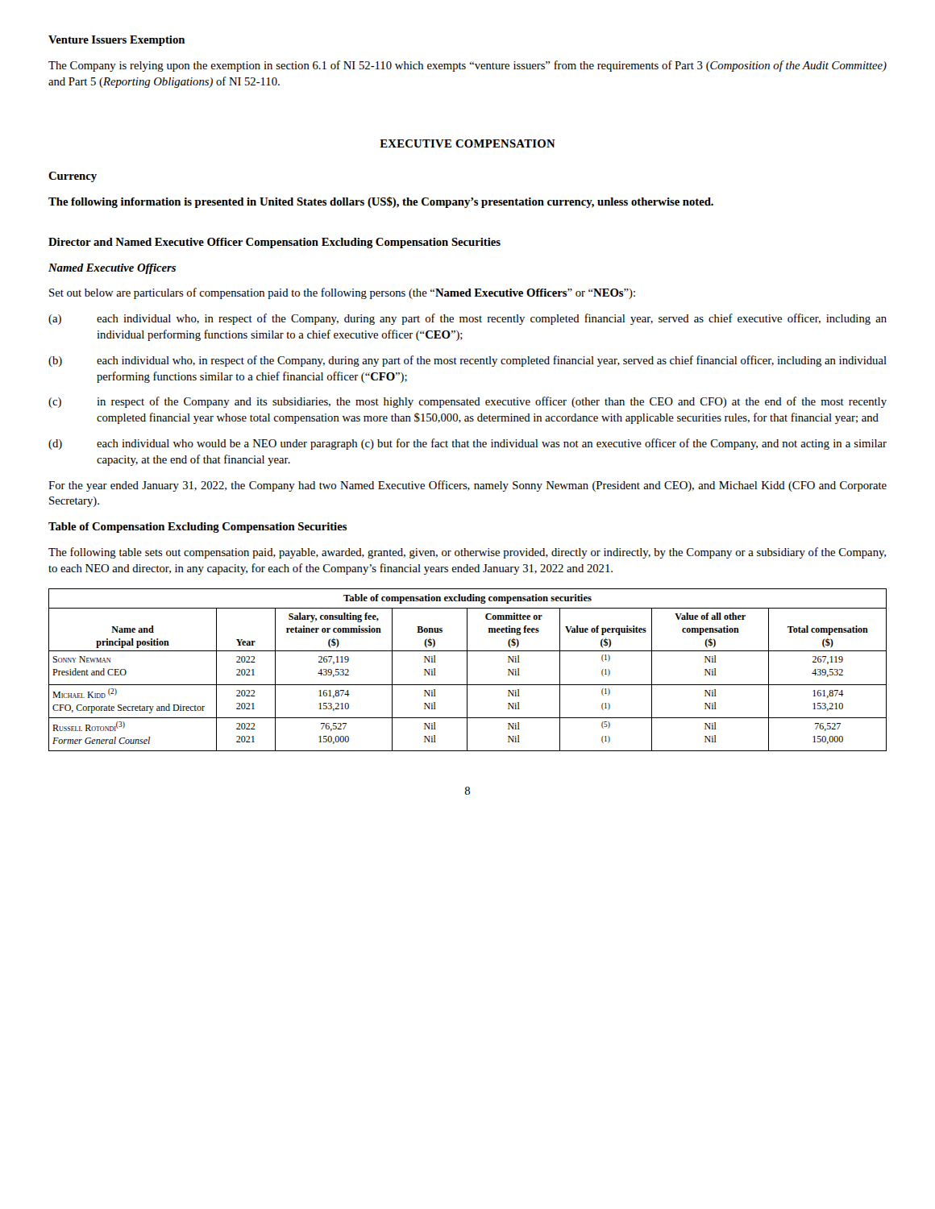Venture Issuers Exemption
The Company is relying upon the exemption in section 6.1 of NI 52-110 which exempts “venture issuers” from the requirements of Part 3 (Composition of the Audit Committee) and Part 5 (Reporting Obligations) of NI 52-110.
EXECUTIVE COMPENSATION
Currency
The following information is presented in United States dollars (US$), the Company’s presentation currency, unless otherwise noted.
Director and Named Executive Officer Compensation Excluding Compensation Securities
Named Executive Officers
Set out below are particulars of compensation paid to the following persons (the “Named Executive Officers” or “NEOs”):
(a)
each individual who, in respect of the Company, during any part of the most recently completed financial year, served as chief executive officer, including an individual performing functions similar to a chief executive officer (“CEO”);
(b)
each individual who, in respect of the Company, during any part of the most recently completed financial year, served as chief financial officer, including an individual performing functions similar to a chief financial officer (“CFO”);
(c)
in respect of the Company and its subsidiaries, the most highly compensated executive officer (other than the CEO and CFO) at the end of the most recently completed financial year whose total compensation was more than $150,000, as determined in accordance with applicable securities rules, for that financial year; and
(d)
each individual who would be a NEO under paragraph (c) but for the fact that the individual was not an executive officer of the Company, and not acting in a similar capacity, at the end of that financial year.
For the year ended January 31, 2022, the Company had two Named Executive Officers, namely Sonny Newman (President and CEO), and Michael Kidd (CFO and Corporate Secretary).
Table of Compensation Excluding Compensation Securities
The following table sets out compensation paid, payable, awarded, granted, given, or otherwise provided, directly or indirectly, by the Company or a subsidiary of the Company, to each NEO and director, in any capacity, for each of the Company’s financial years ended January 31, 2022 and 2021.
| Table of compensation excluding compensation securities |
| Name and principal position | Year | Salary, consulting fee, retainer or commission ($) | Bonus ($) | Committee or meeting fees ($) | Value of perquisites ($) | Value of all other compensation ($) | Total compensation ($) |
| Sonny Newman President and CEO | 2022 2021 | 267,119 439,532 | Nil Nil | Nil Nil | (1) (1) | Nil Nil | 267,119 439,532 |
| Michael Kidd (2) CFO, Corporate Secretary and Director | 2022 2021 | 161,874 153,210 | Nil Nil | Nil Nil | (1) (1) | Nil Nil | 161,874 153,210 |
| Russell Rotondi (3) Former General Counsel | 2022 2021 | 76,527 150,000 | Nil Nil | Nil Nil | (5) (1) | Nil Nil | 76,527 150,000 |
8